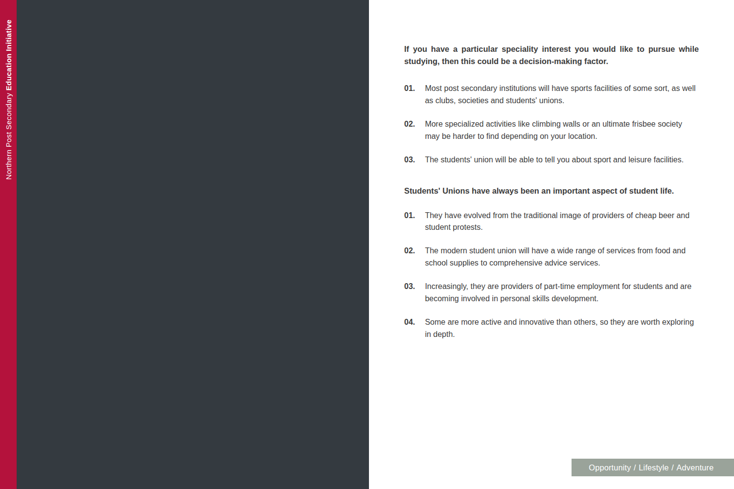Northern Post Secondary Education Initiative
If you have a particular speciality interest you would like to pursue while studying, then this could be a decision-making factor.
01. Most post secondary institutions will have sports facilities of some sort, as well as clubs, societies and students' unions.
02. More specialized activities like climbing walls or an ultimate frisbee society may be harder to find depending on your location.
03. The students' union will be able to tell you about sport and leisure facilities.
Students' Unions have always been an important aspect of student life.
01. They have evolved from the traditional image of providers of cheap beer and student protests.
02. The modern student union will have a wide range of services from food and school supplies to comprehensive advice services.
03. Increasingly, they are providers of part-time employment for students and are becoming involved in personal skills development.
04. Some are more active and innovative than others, so they are worth exploring in depth.
Opportunity/Lifestyle/Adventure